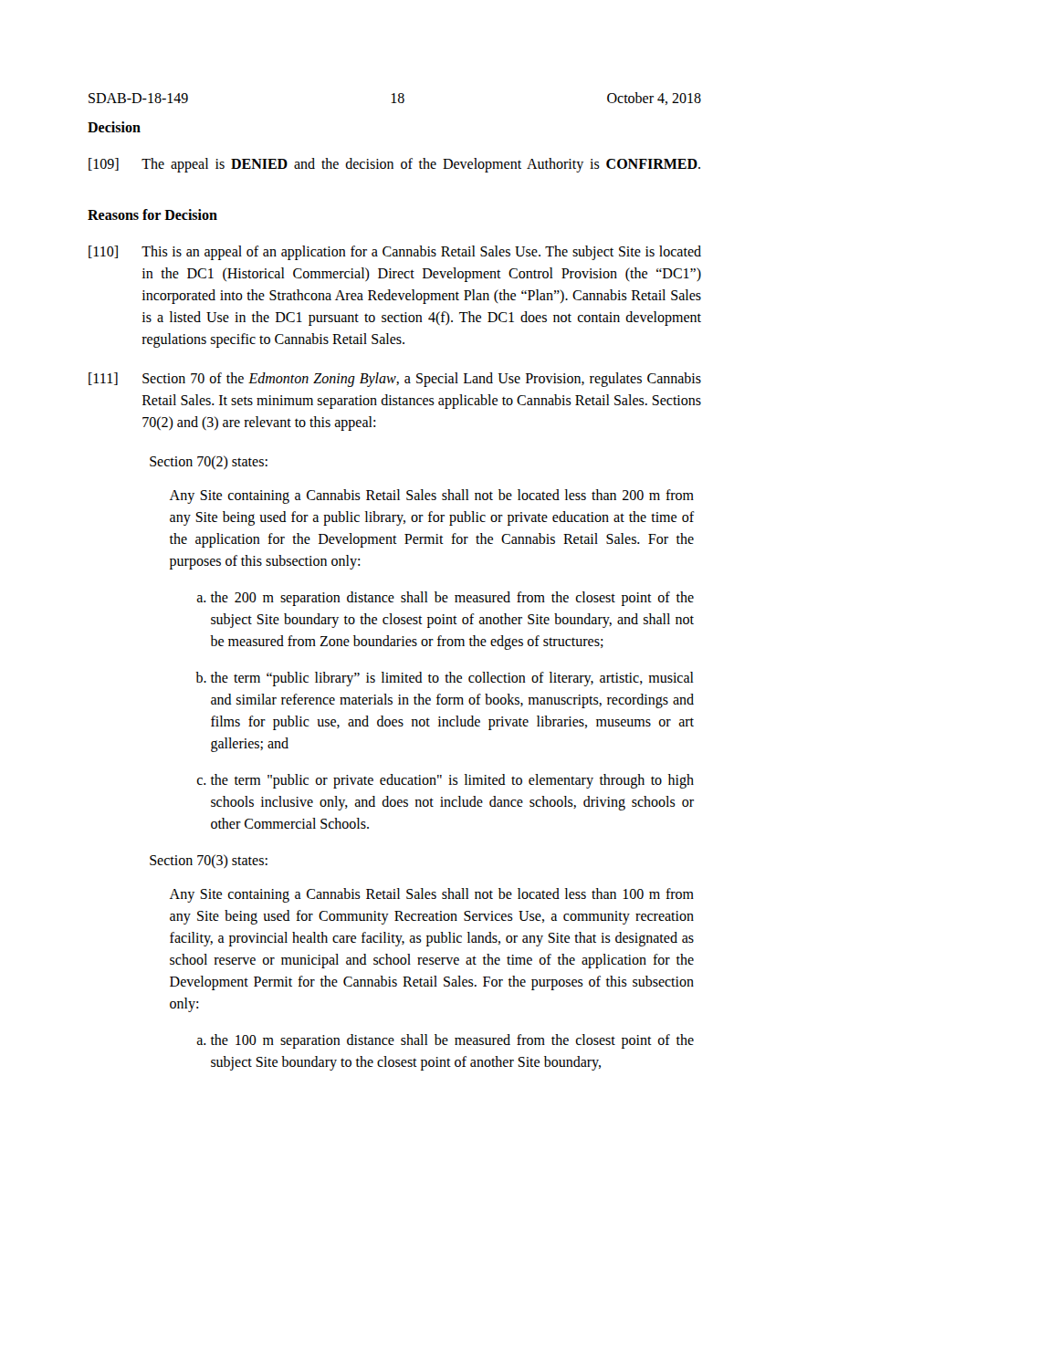SDAB-D-18-149
18
October 4, 2018
Decision
[109]
The appeal is DENIED and the decision of the Development Authority is CONFIRMED.
Reasons for Decision
[110]
This is an appeal of an application for a Cannabis Retail Sales Use. The subject Site is located in the DC1 (Historical Commercial) Direct Development Control Provision (the “DC1”) incorporated into the Strathcona Area Redevelopment Plan (the “Plan”). Cannabis Retail Sales is a listed Use in the DC1 pursuant to section 4(f). The DC1 does not contain development regulations specific to Cannabis Retail Sales.
[111]
Section 70 of the Edmonton Zoning Bylaw, a Special Land Use Provision, regulates Cannabis Retail Sales. It sets minimum separation distances applicable to Cannabis Retail Sales. Sections 70(2) and (3) are relevant to this appeal:
Section 70(2) states:
Any Site containing a Cannabis Retail Sales shall not be located less than 200 m from any Site being used for a public library, or for public or private education at the time of the application for the Development Permit for the Cannabis Retail Sales. For the purposes of this subsection only:
the 200 m separation distance shall be measured from the closest point of the subject Site boundary to the closest point of another Site boundary, and shall not be measured from Zone boundaries or from the edges of structures;
the term “public library” is limited to the collection of literary, artistic, musical and similar reference materials in the form of books, manuscripts, recordings and films for public use, and does not include private libraries, museums or art galleries; and
the term "public or private education" is limited to elementary through to high schools inclusive only, and does not include dance schools, driving schools or other Commercial Schools.
Section 70(3) states:
Any Site containing a Cannabis Retail Sales shall not be located less than 100 m from any Site being used for Community Recreation Services Use, a community recreation facility, a provincial health care facility, as public lands, or any Site that is designated as school reserve or municipal and school reserve at the time of the application for the Development Permit for the Cannabis Retail Sales. For the purposes of this subsection only:
the 100 m separation distance shall be measured from the closest point of the subject Site boundary to the closest point of another Site boundary,